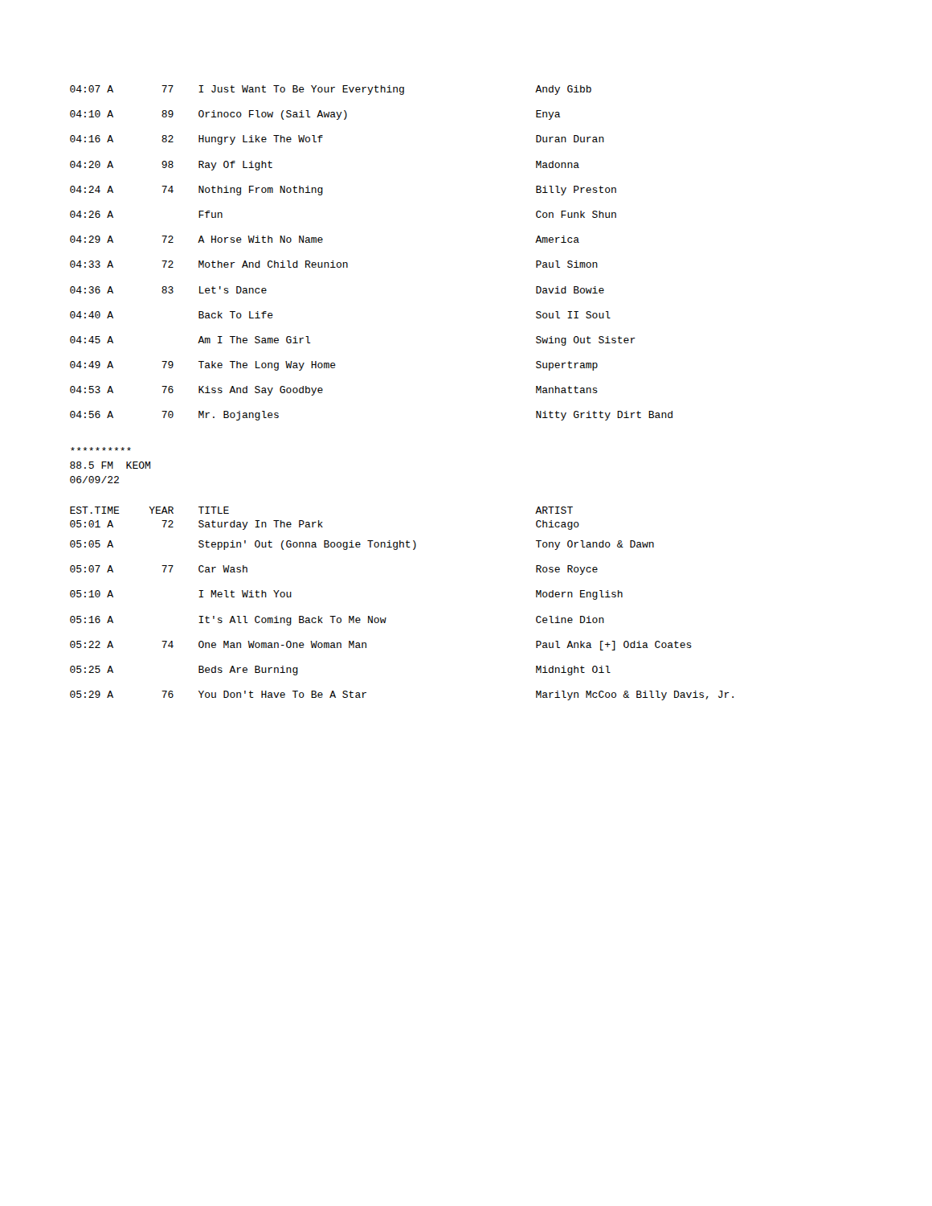| 04:07 A | 77 | I Just Want To Be Your Everything | Andy Gibb |
| 04:10 A | 89 | Orinoco Flow (Sail Away) | Enya |
| 04:16 A | 82 | Hungry Like The Wolf | Duran Duran |
| 04:20 A | 98 | Ray Of Light | Madonna |
| 04:24 A | 74 | Nothing From Nothing | Billy Preston |
| 04:26 A | | Ffun | Con Funk Shun |
| 04:29 A | 72 | A Horse With No Name | America |
| 04:33 A | 72 | Mother And Child Reunion | Paul Simon |
| 04:36 A | 83 | Let's Dance | David Bowie |
| 04:40 A | | Back To Life | Soul II Soul |
| 04:45 A | | Am I The Same Girl | Swing Out Sister |
| 04:49 A | 79 | Take The Long Way Home | Supertramp |
| 04:53 A | 76 | Kiss And Say Goodbye | Manhattans |
| 04:56 A | 70 | Mr. Bojangles | Nitty Gritty Dirt Band |
**********
88.5 FM KEOM
06/09/22
| EST.TIME | YEAR | TITLE | ARTIST |
| 05:01 A | 72 | Saturday In The Park | Chicago |
| 05:05 A | | Steppin' Out (Gonna Boogie Tonight) | Tony Orlando & Dawn |
| 05:07 A | 77 | Car Wash | Rose Royce |
| 05:10 A | | I Melt With You | Modern English |
| 05:16 A | | It's All Coming Back To Me Now | Celine Dion |
| 05:22 A | 74 | One Man Woman-One Woman Man | Paul Anka [+] Odia Coates |
| 05:25 A | | Beds Are Burning | Midnight Oil |
| 05:29 A | 76 | You Don't Have To Be A Star | Marilyn McCoo & Billy Davis, Jr. |